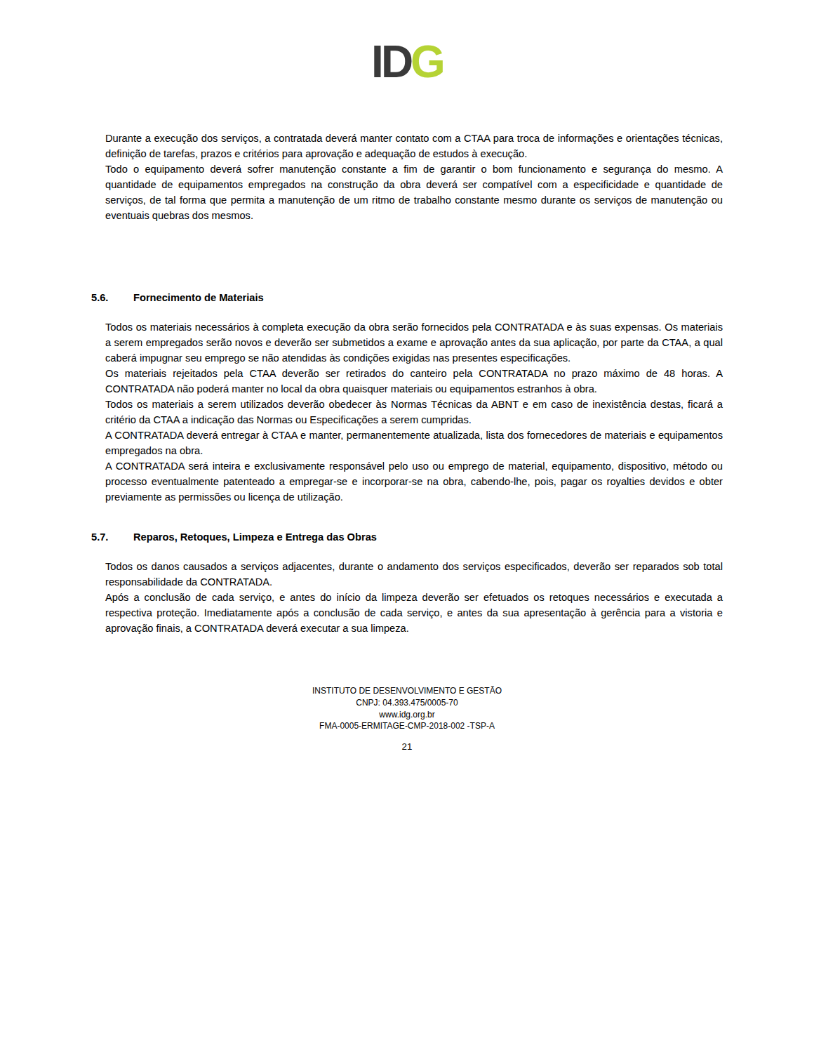IDG
Durante a execução dos serviços, a contratada deverá manter contato com a CTAA para troca de informações e orientações técnicas, definição de tarefas, prazos e critérios para aprovação e adequação de estudos à execução.
Todo o equipamento deverá sofrer manutenção constante a fim de garantir o bom funcionamento e segurança do mesmo. A quantidade de equipamentos empregados na construção da obra deverá ser compatível com a especificidade e quantidade de serviços, de tal forma que permita a manutenção de um ritmo de trabalho constante mesmo durante os serviços de manutenção ou eventuais quebras dos mesmos.
5.6. Fornecimento de Materiais
Todos os materiais necessários à completa execução da obra serão fornecidos pela CONTRATADA e às suas expensas. Os materiais a serem empregados serão novos e deverão ser submetidos a exame e aprovação antes da sua aplicação, por parte da CTAA, a qual caberá impugnar seu emprego se não atendidas às condições exigidas nas presentes especificações.
Os materiais rejeitados pela CTAA deverão ser retirados do canteiro pela CONTRATADA no prazo máximo de 48 horas. A CONTRATADA não poderá manter no local da obra quaisquer materiais ou equipamentos estranhos à obra.
Todos os materiais a serem utilizados deverão obedecer às Normas Técnicas da ABNT e em caso de inexistência destas, ficará a critério da CTAA a indicação das Normas ou Especificações a serem cumpridas.
A CONTRATADA deverá entregar à CTAA e manter, permanentemente atualizada, lista dos fornecedores de materiais e equipamentos empregados na obra.
A CONTRATADA será inteira e exclusivamente responsável pelo uso ou emprego de material, equipamento, dispositivo, método ou processo eventualmente patenteado a empregar-se e incorporar-se na obra, cabendo-lhe, pois, pagar os royalties devidos e obter previamente as permissões ou licença de utilização.
5.7. Reparos, Retoques, Limpeza e Entrega das Obras
Todos os danos causados a serviços adjacentes, durante o andamento dos serviços especificados, deverão ser reparados sob total responsabilidade da CONTRATADA.
Após a conclusão de cada serviço, e antes do início da limpeza deverão ser efetuados os retoques necessários e executada a respectiva proteção. Imediatamente após a conclusão de cada serviço, e antes da sua apresentação à gerência para a vistoria e aprovação finais, a CONTRATADA deverá executar a sua limpeza.
INSTITUTO DE DESENVOLVIMENTO E GESTÃO
CNPJ: 04.393.475/0005-70
www.idg.org.br
FMA-0005-ERMITAGE-CMP-2018-002 -TSP-A
21